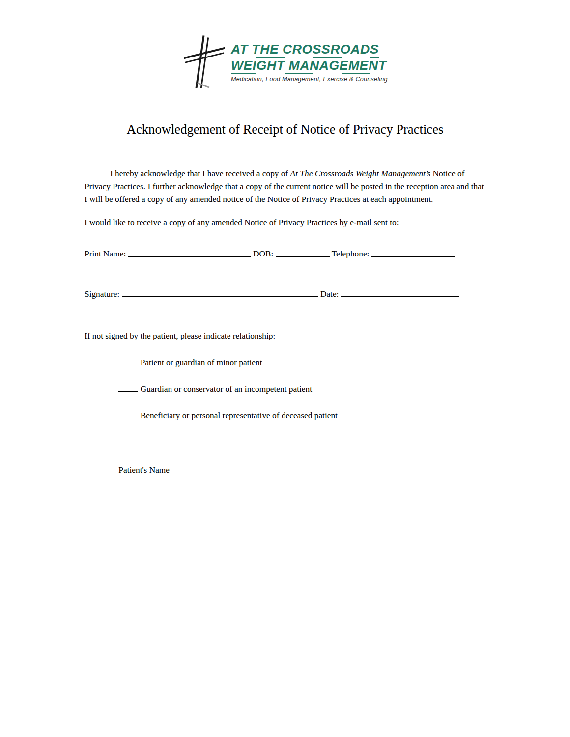AT THE CROSSROADS
WEIGHT MANAGEMENT
Medication, Food Management, Exercise & Counseling
Acknowledgement of Receipt of Notice of Privacy Practices
I hereby acknowledge that I have received a copy of At The Crossroads Weight Management’s Notice of Privacy Practices. I further acknowledge that a copy of the current notice will be posted in the reception area and that I will be offered a copy of any amended notice of the Notice of Privacy Practices at each appointment.
I would like to receive a copy of any amended Notice of Privacy Practices by e-mail sent to:
Print Name: DOB: Telephone:
Signature: Date:
If not signed by the patient, please indicate relationship:
Patient or guardian of minor patient
Guardian or conservator of an incompetent patient
Beneficiary or personal representative of deceased patient
Patient's Name